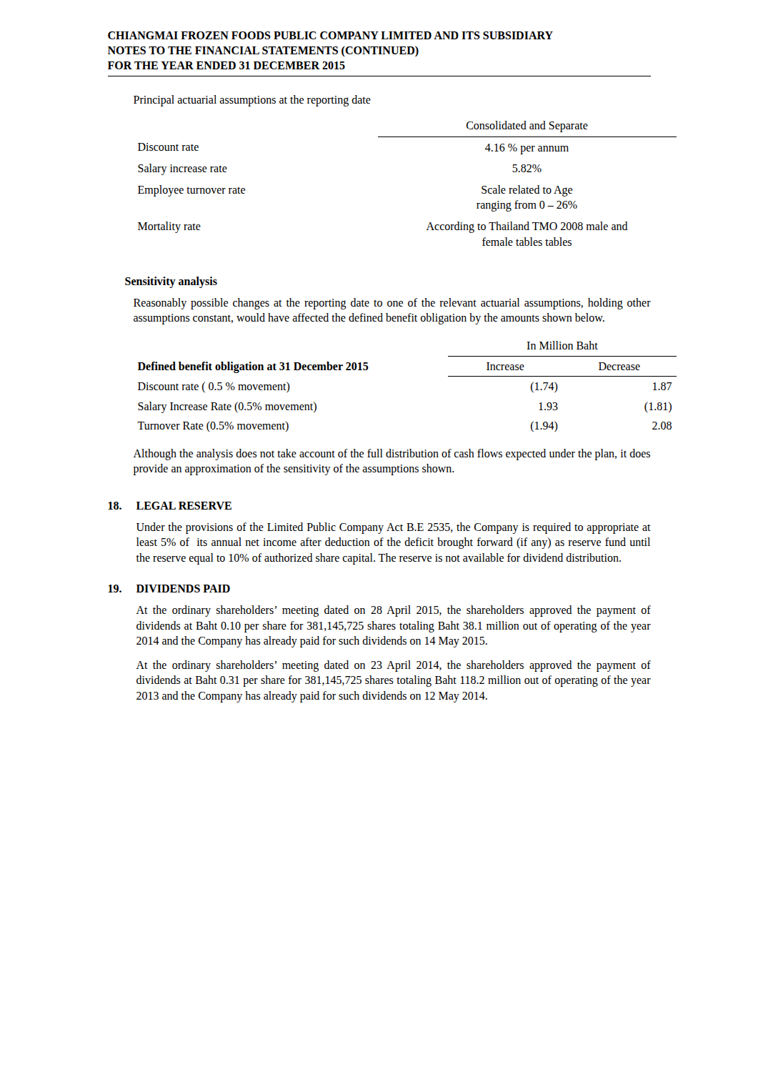CHIANGMAI FROZEN FOODS PUBLIC COMPANY LIMITED AND ITS SUBSIDIARY
NOTES TO THE FINANCIAL STATEMENTS (CONTINUED)
FOR THE YEAR ENDED 31 DECEMBER 2015
Principal actuarial assumptions at the reporting date
| | Consolidated and Separate |
| Discount rate | 4.16 % per annum |
| Salary increase rate | 5.82% |
| Employee turnover rate | Scale related to Age ranging from 0 – 26% |
| Mortality rate | According to Thailand TMO 2008 male and female tables tables |
Sensitivity analysis
Reasonably possible changes at the reporting date to one of the relevant actuarial assumptions, holding other assumptions constant, would have affected the defined benefit obligation by the amounts shown below.
| | In Million Baht |
| Defined benefit obligation at 31 December 2015 | Increase | Decrease |
| Discount rate ( 0.5 % movement) | (1.74) | 1.87 |
| Salary Increase Rate (0.5% movement) | 1.93 | (1.81) |
| Turnover Rate (0.5% movement) | (1.94) | 2.08 |
Although the analysis does not take account of the full distribution of cash flows expected under the plan, it does provide an approximation of the sensitivity of the assumptions shown.
Legal Reserve
Under the provisions of the Limited Public Company Act B.E 2535, the Company is required to appropriate at least 5% of its annual net income after deduction of the deficit brought forward (if any) as reserve fund until the reserve equal to 10% of authorized share capital. The reserve is not available for dividend distribution.
Dividends Paid
At the ordinary shareholders’ meeting dated on 28 April 2015, the shareholders approved the payment of dividends at Baht 0.10 per share for 381,145,725 shares totaling Baht 38.1 million out of operating of the year 2014 and the Company has already paid for such dividends on 14 May 2015.
At the ordinary shareholders’ meeting dated on 23 April 2014, the shareholders approved the payment of dividends at Baht 0.31 per share for 381,145,725 shares totaling Baht 118.2 million out of operating of the year 2013 and the Company has already paid for such dividends on 12 May 2014.